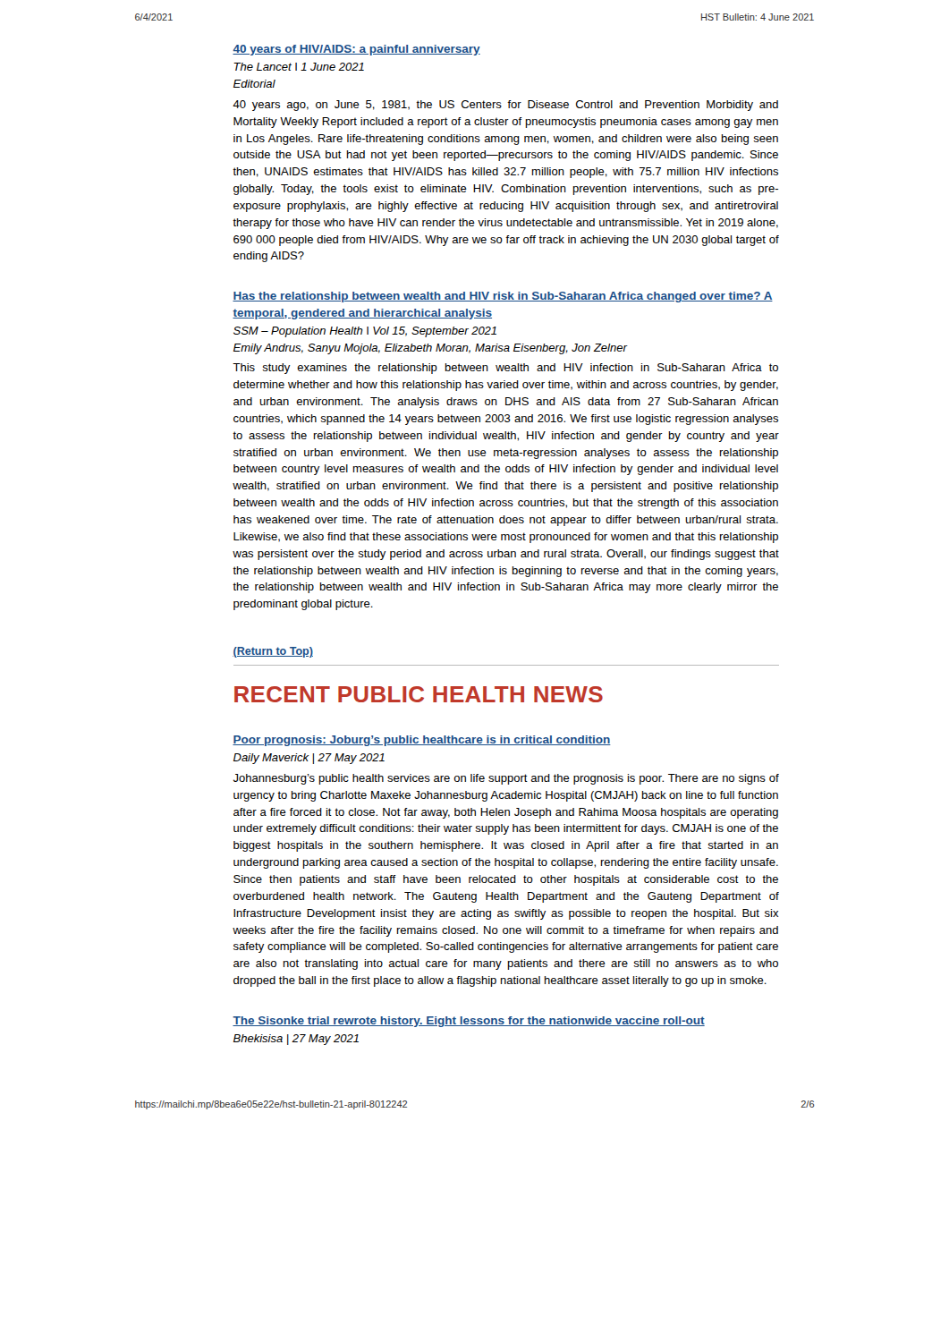6/4/2021 HST Bulletin: 4 June 2021
40 years of HIV/AIDS: a painful anniversary
The Lancet ǀ 1 June 2021
Editorial
40 years ago, on June 5, 1981, the US Centers for Disease Control and Prevention Morbidity and Mortality Weekly Report included a report of a cluster of pneumocystis pneumonia cases among gay men in Los Angeles. Rare life-threatening conditions among men, women, and children were also being seen outside the USA but had not yet been reported—precursors to the coming HIV/AIDS pandemic. Since then, UNAIDS estimates that HIV/AIDS has killed 32.7 million people, with 75.7 million HIV infections globally. Today, the tools exist to eliminate HIV. Combination prevention interventions, such as pre-exposure prophylaxis, are highly effective at reducing HIV acquisition through sex, and antiretroviral therapy for those who have HIV can render the virus undetectable and untransmissible. Yet in 2019 alone, 690 000 people died from HIV/AIDS. Why are we so far off track in achieving the UN 2030 global target of ending AIDS?
Has the relationship between wealth and HIV risk in Sub-Saharan Africa changed over time? A temporal, gendered and hierarchical analysis
SSM – Population Health ǀ Vol 15, September 2021
Emily Andrus, Sanyu Mojola, Elizabeth Moran, Marisa Eisenberg, Jon Zelner
This study examines the relationship between wealth and HIV infection in Sub-Saharan Africa to determine whether and how this relationship has varied over time, within and across countries, by gender, and urban environment. The analysis draws on DHS and AIS data from 27 Sub-Saharan African countries, which spanned the 14 years between 2003 and 2016. We first use logistic regression analyses to assess the relationship between individual wealth, HIV infection and gender by country and year stratified on urban environment. We then use meta-regression analyses to assess the relationship between country level measures of wealth and the odds of HIV infection by gender and individual level wealth, stratified on urban environment. We find that there is a persistent and positive relationship between wealth and the odds of HIV infection across countries, but that the strength of this association has weakened over time. The rate of attenuation does not appear to differ between urban/rural strata. Likewise, we also find that these associations were most pronounced for women and that this relationship was persistent over the study period and across urban and rural strata. Overall, our findings suggest that the relationship between wealth and HIV infection is beginning to reverse and that in the coming years, the relationship between wealth and HIV infection in Sub-Saharan Africa may more clearly mirror the predominant global picture.
(Return to Top)
RECENT PUBLIC HEALTH NEWS
Poor prognosis: Joburg’s public healthcare is in critical condition
Daily Maverick | 27 May 2021
Johannesburg’s public health services are on life support and the prognosis is poor. There are no signs of urgency to bring Charlotte Maxeke Johannesburg Academic Hospital (CMJAH) back on line to full function after a fire forced it to close. Not far away, both Helen Joseph and Rahima Moosa hospitals are operating under extremely difficult conditions: their water supply has been intermittent for days. CMJAH is one of the biggest hospitals in the southern hemisphere. It was closed in April after a fire that started in an underground parking area caused a section of the hospital to collapse, rendering the entire facility unsafe. Since then patients and staff have been relocated to other hospitals at considerable cost to the overburdened health network. The Gauteng Health Department and the Gauteng Department of Infrastructure Development insist they are acting as swiftly as possible to reopen the hospital. But six weeks after the fire the facility remains closed. No one will commit to a timeframe for when repairs and safety compliance will be completed. So-called contingencies for alternative arrangements for patient care are also not translating into actual care for many patients and there are still no answers as to who dropped the ball in the first place to allow a flagship national healthcare asset literally to go up in smoke.
The Sisonke trial rewrote history. Eight lessons for the nationwide vaccine roll-out
Bhekisisa | 27 May 2021
https://mailchi.mp/8bea6e05e22e/hst-bulletin-21-april-8012242 2/6